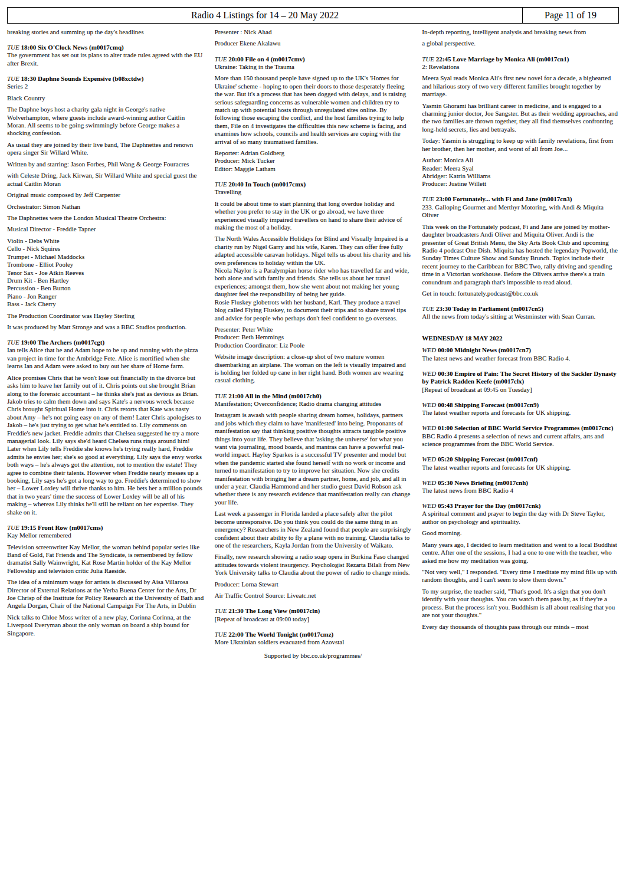Radio 4 Listings for 14 – 20 May 2022
Page 11 of 19
breaking stories and summing up the day's headlines
TUE 18:00 Six O'Clock News (m0017cmq)
The government has set out its plans to alter trade rules agreed with the EU after Brexit.
TUE 18:30 Daphne Sounds Expensive (b08xctdw)
Series 2
Black Country
The Daphne boys host a charity gala night in George's native Wolverhampton, where guests include award-winning author Caitlin Moran. All seems to be going swimmingly before George makes a shocking confession.
As usual they are joined by their live band, The Daphnettes and renown opera singer Sir Willard White.
Written by and starring: Jason Forbes, Phil Wang & George Fouracres
with Celeste Dring, Jack Kirwan, Sir Willard White and special guest the actual Caitlin Moran
Original music composed by Jeff Carpenter
Orchestrator: Simon Nathan
The Daphnettes were the London Musical Theatre Orchestra:
Musical Director - Freddie Tapner
Violin - Debs White
Cello - Nick Squires
Trumpet - Michael Maddocks
Trombone - Elliot Pooley
Tenor Sax - Joe Atkin Reeves
Drum Kit - Ben Hartley
Percussion - Ben Burton
Piano - Jon Ranger
Bass - Jack Cherry
The Production Coordinator was Hayley Sterling
It was produced by Matt Stronge and was a BBC Studios production.
TUE 19:00 The Archers (m0017cgt)
Ian tells Alice that he and Adam hope to be up and running with the pizza van project in time for the Ambridge Fete. Alice is mortified when she learns Ian and Adam were asked to buy out her share of Home farm.
Alice promises Chris that he won't lose out financially in the divorce but asks him to leave her family out of it. Chris points out she brought Brian along to the forensic accountant – he thinks she's just as devious as Brian. Jakob tries to calm them down and says Kate's a nervous wreck because Chris brought Spiritual Home into it. Chris retorts that Kate was nasty about Amy – he's not going easy on any of them! Later Chris apologises to Jakob – he's just trying to get what he's entitled to. Lily comments on Freddie's new jacket. Freddie admits that Chelsea suggested he try a more managerial look. Lily says she'd heard Chelsea runs rings around him! Later when Lily tells Freddie she knows he's trying really hard, Freddie admits he envies her; she's so good at everything. Lily says the envy works both ways – he's always got the attention, not to mention the estate! They agree to combine their talents. However when Freddie nearly messes up a booking, Lily says he's got a long way to go. Freddie's determined to show her – Lower Loxley will thrive thanks to him. He bets her a million pounds that in two years' time the success of Lower Loxley will be all of his making – whereas Lily thinks he'll still be reliant on her expertise. They shake on it.
TUE 19:15 Front Row (m0017cms)
Kay Mellor remembered
Television screenwriter Kay Mellor, the woman behind popular series like Band of Gold, Fat Friends and The Syndicate, is remembered by fellow dramatist Sally Wainwright, Kat Rose Martin holder of the Kay Mellor Fellowship and television critic Julia Raeside.
The idea of a minimum wage for artists is discussed by Aisa Villarosa Director of External Relations at the Yerba Buena Center for the Arts, Dr Joe Chrisp of the Institute for Policy Research at the University of Bath and Angela Dorgan, Chair of the National Campaign For The Arts, in Dublin
Nick talks to Chloe Moss writer of a new play, Corinna Corinna, at the Liverpool Everyman about the only woman on board a ship bound for Singapore.
Presenter : Nick Ahad
Producer Ekene Akalawu
TUE 20:00 File on 4 (m0017cmv)
Ukraine: Taking in the Trauma
More than 150 thousand people have signed up to the UK's 'Homes for Ukraine' scheme - hoping to open their doors to those desperately fleeing the war. But it's a process that has been dogged with delays, and is raising serious safeguarding concerns as vulnerable women and children try to match up with potential hosts through unregulated sites online. By following those escaping the conflict, and the host families trying to help them, File on 4 investigates the difficulties this new scheme is facing, and examines how schools, councils and health services are coping with the arrival of so many traumatised families.
Reporter: Adrian Goldberg
Producer: Mick Tucker
Editor: Maggie Latham
TUE 20:40 In Touch (m0017cmx)
Travelling
It could be about time to start planning that long overdue holiday and whether you prefer to stay in the UK or go abroad, we have three experienced visually impaired travellers on hand to share their advice of making the most of a holiday.
The North Wales Accessible Holidays for Blind and Visually Impaired is a charity run by Nigel Garry and his wife, Karen. They can offer free fully adapted accessible caravan holidays. Nigel tells us about his charity and his own preferences to holiday within the UK.
Nicola Naylor is a Paralympian horse rider who has travelled far and wide, both alone and with family and friends. She tells us about her travel experiences; amongst them, how she went about not making her young daughter feel the responsibility of being her guide.
Rosie Fluskey globetrots with her husband, Karl. They produce a travel blog called Flying Fluskey, to document their trips and to share travel tips and advice for people who perhaps don't feel confident to go overseas.
Presenter: Peter White
Producer: Beth Hemmings
Production Coordinator: Liz Poole
Website image description: a close-up shot of two mature women disembarking an airplane. The woman on the left is visually impaired and is holding her folded up cane in her right hand. Both women are wearing casual clothing.
TUE 21:00 All in the Mind (m0017ch0)
Manifestation; Overconfidence; Radio drama changing attitudes
Instagram is awash with people sharing dream homes, holidays, partners and jobs which they claim to have 'manifested' into being. Proponants of manifestation say that thinking positive thoughts attracts tangible positive things into your life. They believe that 'asking the universe' for what you want via journaling, mood boards, and mantras can have a powerful real-world impact. Hayley Sparkes is a successful TV presenter and model but when the pandemic started she found herself with no work or income and turned to manifestation to try to improve her situation. Now she credits manifestation with bringing her a dream partner, home, and job, and all in under a year. Claudia Hammond and her studio guest David Robson ask whether there is any research evidence that manifestation really can change your life.
Last week a passenger in Florida landed a place safely after the pilot become unresponsive. Do you think you could do the same thing in an emergency? Researchers in New Zealand found that people are surprisingly confident about their ability to fly a plane with no training. Claudia talks to one of the researchers, Kayla Jordan from the University of Waikato.
Finally, new research showing a radio soap opera in Burkina Faso changed attitudes towards violent insurgency. Psychologist Rezarta Bilali from New York University talks to Claudia about the power of radio to change minds.
Producer: Lorna Stewart
Air Traffic Control Source: Liveatc.net
TUE 21:30 The Long View (m0017cln)
[Repeat of broadcast at 09:00 today]
TUE 22:00 The World Tonight (m0017cmz)
More Ukrainian soldiers evacuated from Azovstal
In-depth reporting, intelligent analysis and breaking news from
a global perspective.
TUE 22:45 Love Marriage by Monica Ali (m0017cn1)
2: Revelations
Meera Syal reads Monica Ali's first new novel for a decade, a bighearted and hilarious story of two very different families brought together by marriage.
Yasmin Ghorami has brilliant career in medicine, and is engaged to a charming junior doctor, Joe Sangster. But as their wedding approaches, and the two families are thrown together, they all find themselves confronting long-held secrets, lies and betrayals.
Today: Yasmin is struggling to keep up with family revelations, first from her brother, then her mother, and worst of all from Joe...
Author: Monica Ali
Reader: Meera Syal
Abridger: Katrin Williams
Producer: Justine Willett
TUE 23:00 Fortunately... with Fi and Jane (m0017cn3)
233. Galloping Gourmet and Merthyr Motoring, with Andi & Miquita Oliver
This week on the Fortunately podcast, Fi and Jane are joined by mother-daughter broadcasters Andi Oliver and Miquita Oliver. Andi is the presenter of Great British Menu, the Sky Arts Book Club and upcoming Radio 4 podcast One Dish. Miquita has hosted the legendary Popworld, the Sunday Times Culture Show and Sunday Brunch. Topics include their recent journey to the Caribbean for BBC Two, rally driving and spending time in a Victorian workhouse. Before the Olivers arrive there's a train conundrum and paragraph that's impossible to read aloud.
Get in touch: fortunately.podcast@bbc.co.uk
TUE 23:30 Today in Parliament (m0017cn5)
All the news from today's sitting at Westminster with Sean Curran.
WEDNESDAY 18 MAY 2022
WED 00:00 Midnight News (m0017cn7)
The latest news and weather forecast from BBC Radio 4.
WED 00:30 Empire of Pain: The Secret History of the Sackler Dynasty by Patrick Radden Keefe (m0017clx)
[Repeat of broadcast at 09:45 on Tuesday]
WED 00:48 Shipping Forecast (m0017cn9)
The latest weather reports and forecasts for UK shipping.
WED 01:00 Selection of BBC World Service Programmes (m0017cnc)
BBC Radio 4 presents a selection of news and current affairs, arts and science programmes from the BBC World Service.
WED 05:20 Shipping Forecast (m0017cnf)
The latest weather reports and forecasts for UK shipping.
WED 05:30 News Briefing (m0017cnh)
The latest news from BBC Radio 4
WED 05:43 Prayer for the Day (m0017cnk)
A spiritual comment and prayer to begin the day with Dr Steve Taylor, author on psychology and spirituality.
Good morning.
Many years ago, I decided to learn meditation and went to a local Buddhist centre. After one of the sessions, I had a one to one with the teacher, who asked me how my meditation was going.
"Not very well," I responded. "Every time I meditate my mind fills up with random thoughts, and I can't seem to slow them down."
To my surprise, the teacher said, "That's good. It's a sign that you don't identify with your thoughts. You can watch them pass by, as if they're a process. But the process isn't you. Buddhism is all about realising that you are not your thoughts."
Every day thousands of thoughts pass through our minds – most
Supported by bbc.co.uk/programmes/